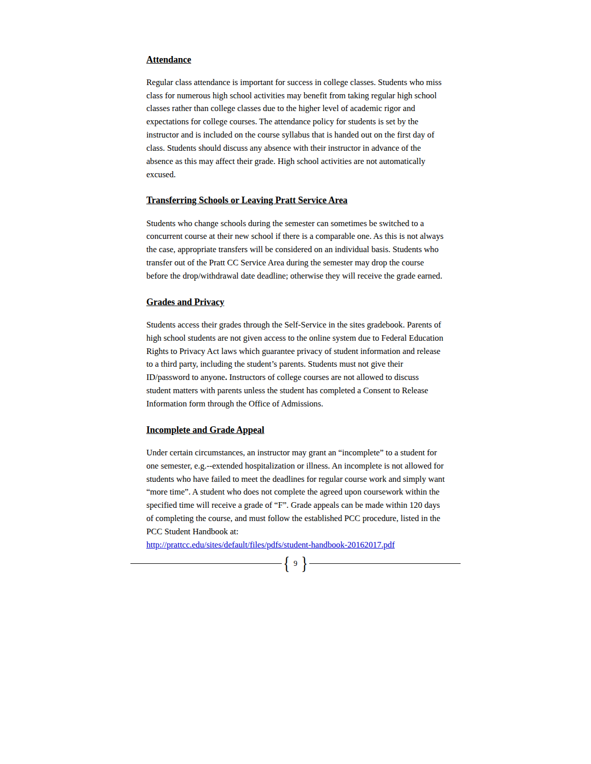Attendance
Regular class attendance is important for success in college classes. Students who miss class for numerous high school activities may benefit from taking regular high school classes rather than college classes due to the higher level of academic rigor and expectations for college courses. The attendance policy for students is set by the instructor and is included on the course syllabus that is handed out on the first day of class. Students should discuss any absence with their instructor in advance of the absence as this may affect their grade. High school activities are not automatically excused.
Transferring Schools or Leaving Pratt Service Area
Students who change schools during the semester can sometimes be switched to a concurrent course at their new school if there is a comparable one. As this is not always the case, appropriate transfers will be considered on an individual basis. Students who transfer out of the Pratt CC Service Area during the semester may drop the course before the drop/withdrawal date deadline; otherwise they will receive the grade earned.
Grades and Privacy
Students access their grades through the Self-Service in the sites gradebook. Parents of high school students are not given access to the online system due to Federal Education Rights to Privacy Act laws which guarantee privacy of student information and release to a third party, including the student’s parents. Students must not give their ID/password to anyone. Instructors of college courses are not allowed to discuss student matters with parents unless the student has completed a Consent to Release Information form through the Office of Admissions.
Incomplete and Grade Appeal
Under certain circumstances, an instructor may grant an “incomplete” to a student for one semester, e.g.--extended hospitalization or illness. An incomplete is not allowed for students who have failed to meet the deadlines for regular course work and simply want “more time”. A student who does not complete the agreed upon coursework within the specified time will receive a grade of “F”. Grade appeals can be made within 120 days of completing the course, and must follow the established PCC procedure, listed in the PCC Student Handbook at:
http://prattcc.edu/sites/default/files/pdfs/student-handbook-20162017.pdf
{ 9 }